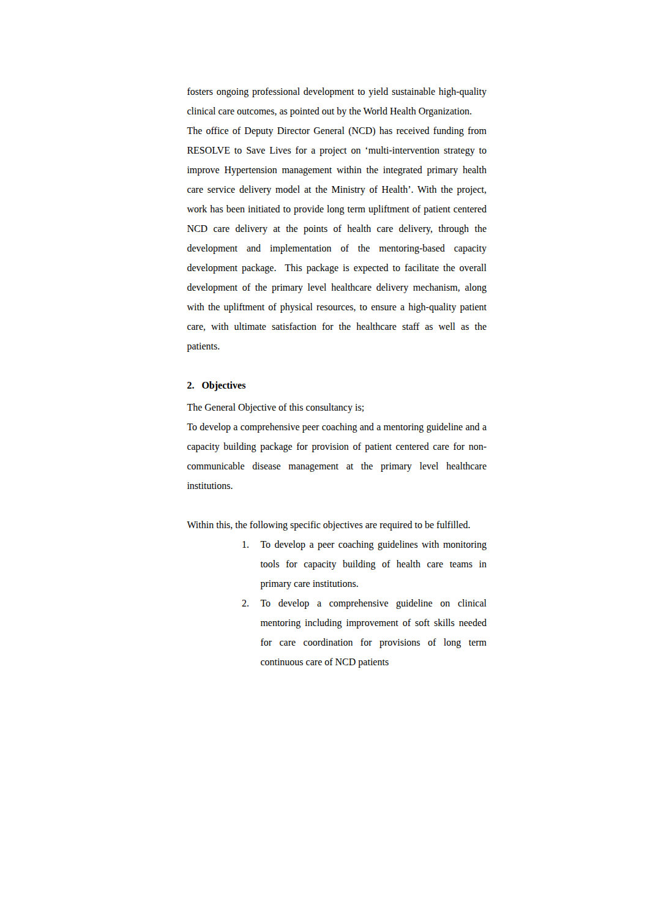fosters ongoing professional development to yield sustainable high-quality clinical care outcomes, as pointed out by the World Health Organization.
The office of Deputy Director General (NCD) has received funding from RESOLVE to Save Lives for a project on ‘multi-intervention strategy to improve Hypertension management within the integrated primary health care service delivery model at the Ministry of Health’. With the project, work has been initiated to provide long term upliftment of patient centered NCD care delivery at the points of health care delivery, through the development and implementation of the mentoring-based capacity development package. This package is expected to facilitate the overall development of the primary level healthcare delivery mechanism, along with the upliftment of physical resources, to ensure a high-quality patient care, with ultimate satisfaction for the healthcare staff as well as the patients.
2. Objectives
The General Objective of this consultancy is;
To develop a comprehensive peer coaching and a mentoring guideline and a capacity building package for provision of patient centered care for non-communicable disease management at the primary level healthcare institutions.
Within this, the following specific objectives are required to be fulfilled.
To develop a peer coaching guidelines with monitoring tools for capacity building of health care teams in primary care institutions.
To develop a comprehensive guideline on clinical mentoring including improvement of soft skills needed for care coordination for provisions of long term continuous care of NCD patients